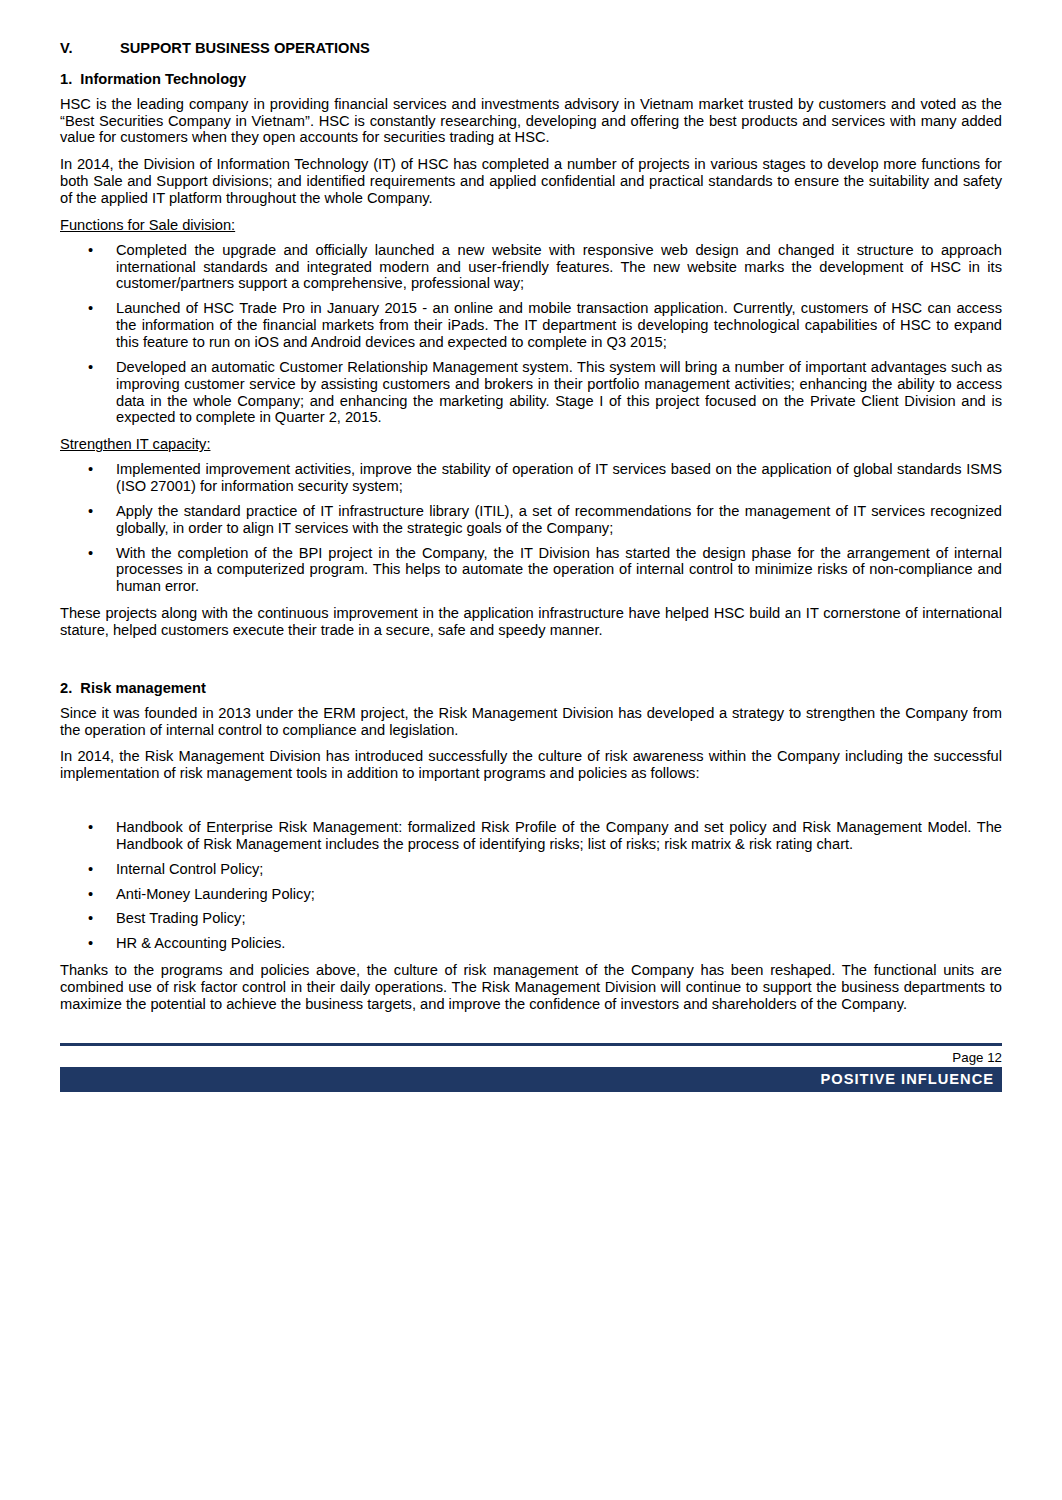V. SUPPORT BUSINESS OPERATIONS
1. Information Technology
HSC is the leading company in providing financial services and investments advisory in Vietnam market trusted by customers and voted as the “Best Securities Company in Vietnam”. HSC is constantly researching, developing and offering the best products and services with many added value for customers when they open accounts for securities trading at HSC.
In 2014, the Division of Information Technology (IT) of HSC has completed a number of projects in various stages to develop more functions for both Sale and Support divisions; and identified requirements and applied confidential and practical standards to ensure the suitability and safety of the applied IT platform throughout the whole Company.
Functions for Sale division:
Completed the upgrade and officially launched a new website with responsive web design and changed it structure to approach international standards and integrated modern and user-friendly features. The new website marks the development of HSC in its customer/partners support a comprehensive, professional way;
Launched of HSC Trade Pro in January 2015 - an online and mobile transaction application. Currently, customers of HSC can access the information of the financial markets from their iPads. The IT department is developing technological capabilities of HSC to expand this feature to run on iOS and Android devices and expected to complete in Q3 2015;
Developed an automatic Customer Relationship Management system. This system will bring a number of important advantages such as improving customer service by assisting customers and brokers in their portfolio management activities; enhancing the ability to access data in the whole Company; and enhancing the marketing ability. Stage I of this project focused on the Private Client Division and is expected to complete in Quarter 2, 2015.
Strengthen IT capacity:
Implemented improvement activities, improve the stability of operation of IT services based on the application of global standards ISMS (ISO 27001) for information security system;
Apply the standard practice of IT infrastructure library (ITIL), a set of recommendations for the management of IT services recognized globally, in order to align IT services with the strategic goals of the Company;
With the completion of the BPI project in the Company, the IT Division has started the design phase for the arrangement of internal processes in a computerized program. This helps to automate the operation of internal control to minimize risks of non-compliance and human error.
These projects along with the continuous improvement in the application infrastructure have helped HSC build an IT cornerstone of international stature, helped customers execute their trade in a secure, safe and speedy manner.
2. Risk management
Since it was founded in 2013 under the ERM project, the Risk Management Division has developed a strategy to strengthen the Company from the operation of internal control to compliance and legislation.
In 2014, the Risk Management Division has introduced successfully the culture of risk awareness within the Company including the successful implementation of risk management tools in addition to important programs and policies as follows:
Handbook of Enterprise Risk Management: formalized Risk Profile of the Company and set policy and Risk Management Model. The Handbook of Risk Management includes the process of identifying risks; list of risks; risk matrix & risk rating chart.
Internal Control Policy;
Anti-Money Laundering Policy;
Best Trading Policy;
HR & Accounting Policies.
Thanks to the programs and policies above, the culture of risk management of the Company has been reshaped. The functional units are combined use of risk factor control in their daily operations. The Risk Management Division will continue to support the business departments to maximize the potential to achieve the business targets, and improve the confidence of investors and shareholders of the Company.
Page 12
POSITIVE INFLUENCE